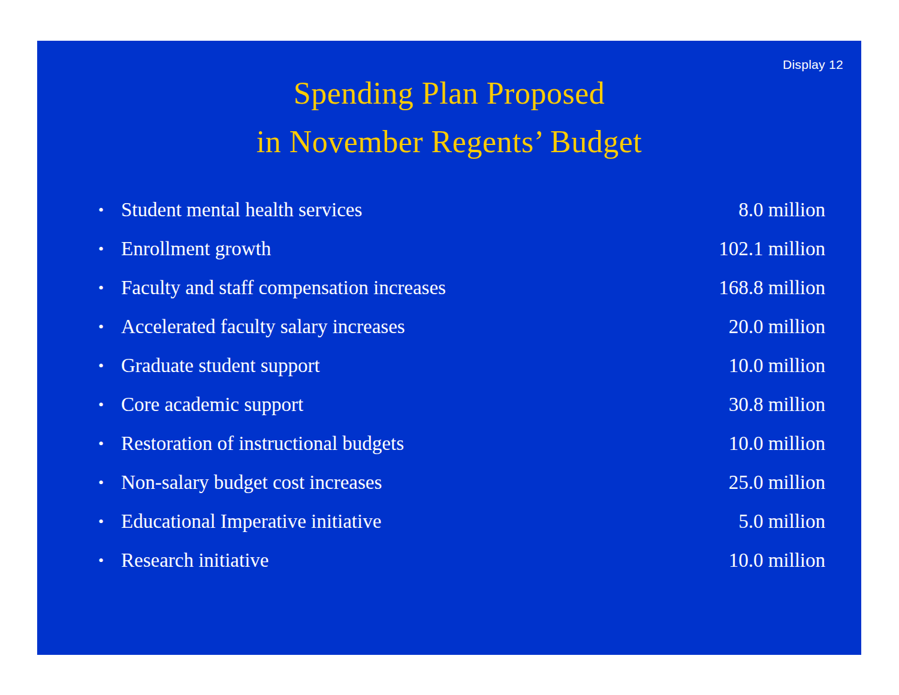Display 12
Spending Plan Proposed
in November Regents’ Budget
Student mental health services8.0 million
Enrollment growth102.1 million
Faculty and staff compensation increases168.8 million
Accelerated faculty salary increases20.0 million
Graduate student support10.0 million
Core academic support30.8 million
Restoration of instructional budgets10.0 million
Non-salary budget cost increases25.0 million
Educational Imperative initiative5.0 million
Research initiative10.0 million